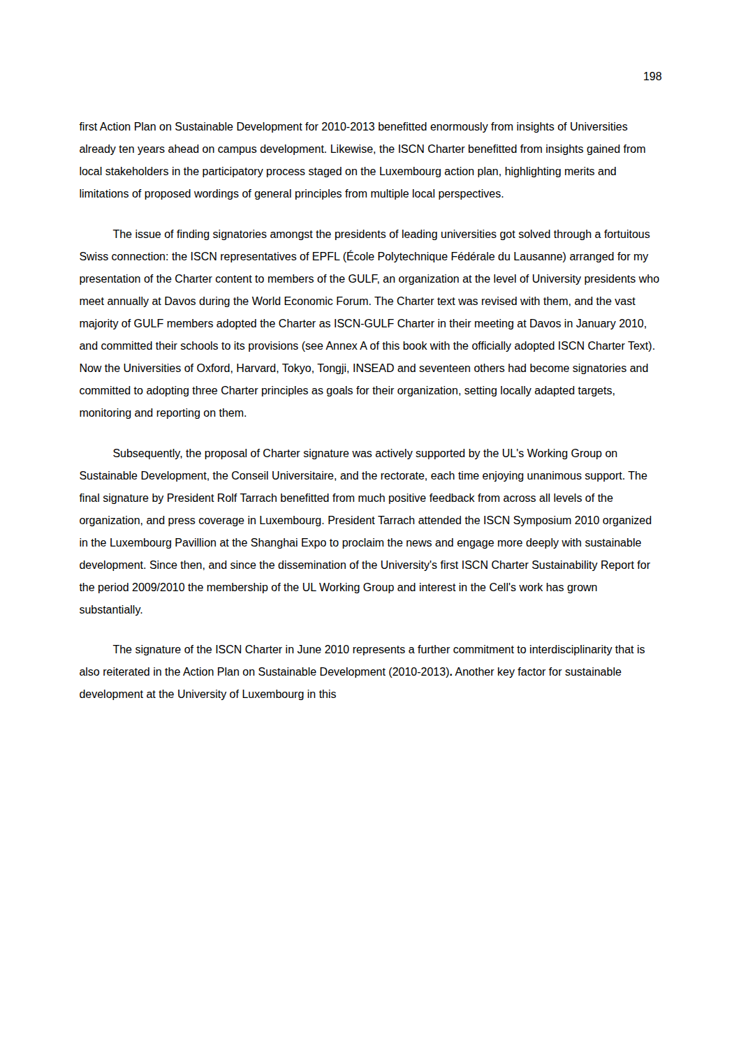198
first Action Plan on Sustainable Development for 2010-2013 benefitted enormously from insights of Universities already ten years ahead on campus development. Likewise, the ISCN Charter benefitted from insights gained from local stakeholders in the participatory process staged on the Luxembourg action plan, highlighting merits and limitations of proposed wordings of general principles from multiple local perspectives.
The issue of finding signatories amongst the presidents of leading universities got solved through a fortuitous Swiss connection: the ISCN representatives of EPFL (École Polytechnique Fédérale du Lausanne) arranged for my presentation of the Charter content to members of the GULF, an organization at the level of University presidents who meet annually at Davos during the World Economic Forum. The Charter text was revised with them, and the vast majority of GULF members adopted the Charter as ISCN-GULF Charter in their meeting at Davos in January 2010, and committed their schools to its provisions (see Annex A of this book with the officially adopted ISCN Charter Text). Now the Universities of Oxford, Harvard, Tokyo, Tongji, INSEAD and seventeen others had become signatories and committed to adopting three Charter principles as goals for their organization, setting locally adapted targets, monitoring and reporting on them.
Subsequently, the proposal of Charter signature was actively supported by the UL's Working Group on Sustainable Development, the Conseil Universitaire, and the rectorate, each time enjoying unanimous support. The final signature by President Rolf Tarrach benefitted from much positive feedback from across all levels of the organization, and press coverage in Luxembourg. President Tarrach attended the ISCN Symposium 2010 organized in the Luxembourg Pavillion at the Shanghai Expo to proclaim the news and engage more deeply with sustainable development. Since then, and since the dissemination of the University's first ISCN Charter Sustainability Report for the period 2009/2010 the membership of the UL Working Group and interest in the Cell's work has grown substantially.
The signature of the ISCN Charter in June 2010 represents a further commitment to interdisciplinarity that is also reiterated in the Action Plan on Sustainable Development (2010-2013). Another key factor for sustainable development at the University of Luxembourg in this